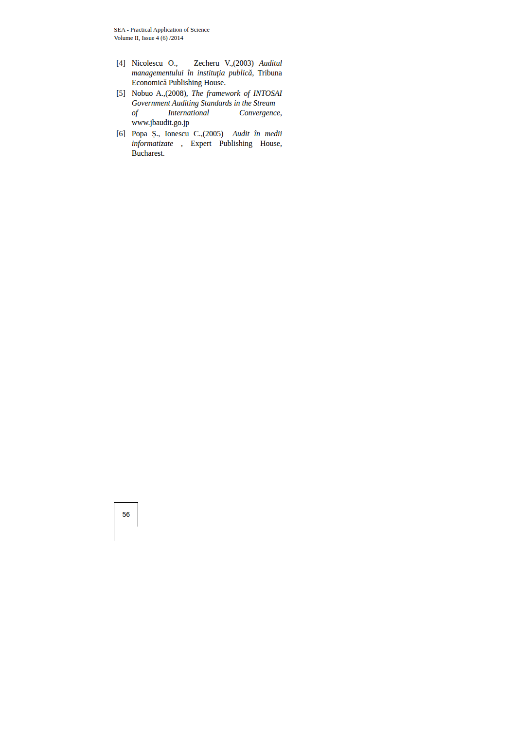SEA - Practical Application of Science
Volume II, Issue 4 (6) /2014
[4] Nicolescu O., Zecheru V.,(2003) Auditul managementului în instituţia publică, Tribuna Economică Publishing House.
[5] Nobuo A.,(2008), The framework of INTOSAI Government Auditing Standards in the Stream of International Convergence, www.jbaudit.go.jp
[6] Popa Ș., Ionescu C.,(2005) Audit în medii informatizate , Expert Publishing House, Bucharest.
56